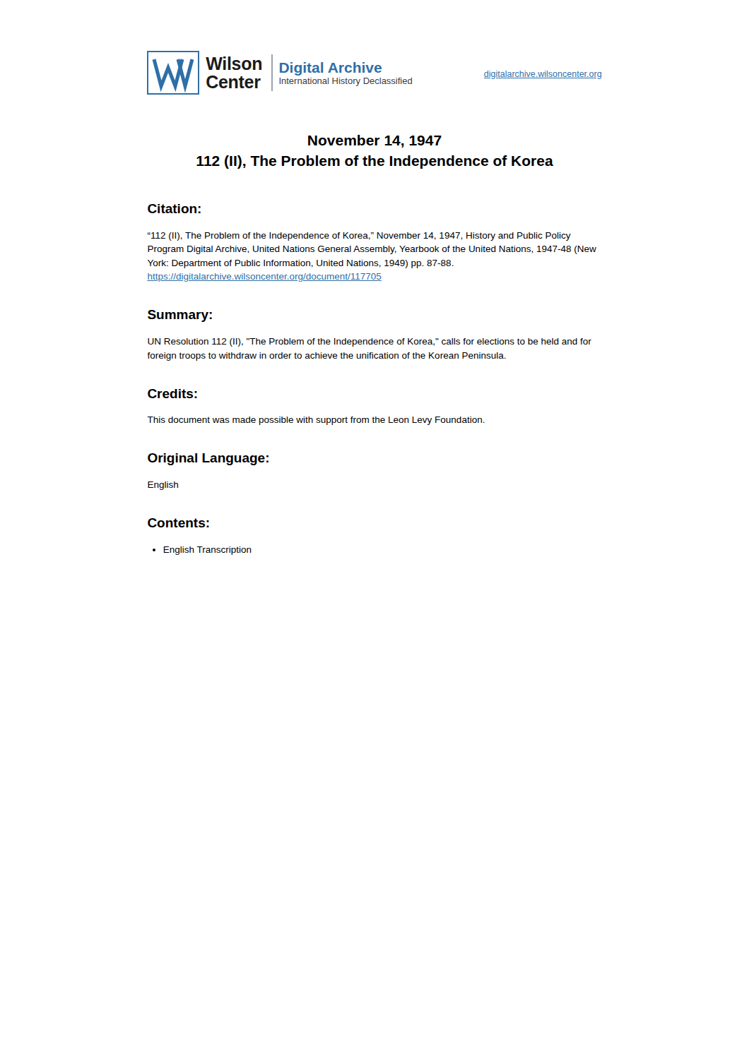Wilson Center
Digital Archive International History Declassified
digitalarchive.wilsoncenter.org
November 14, 1947
112 (II), The Problem of the Independence of Korea
Citation:
“112 (II), The Problem of the Independence of Korea,” November 14, 1947, History and Public Policy Program Digital Archive, United Nations General Assembly, Yearbook of the United Nations, 1947-48 (New York: Department of Public Information, United Nations, 1949) pp. 87-88.
https://digitalarchive.wilsoncenter.org/document/117705
Summary:
UN Resolution 112 (II), "The Problem of the Independence of Korea," calls for elections to be held and for foreign troops to withdraw in order to achieve the unification of the Korean Peninsula.
Credits:
This document was made possible with support from the Leon Levy Foundation.
Original Language:
English
Contents:
English Transcription